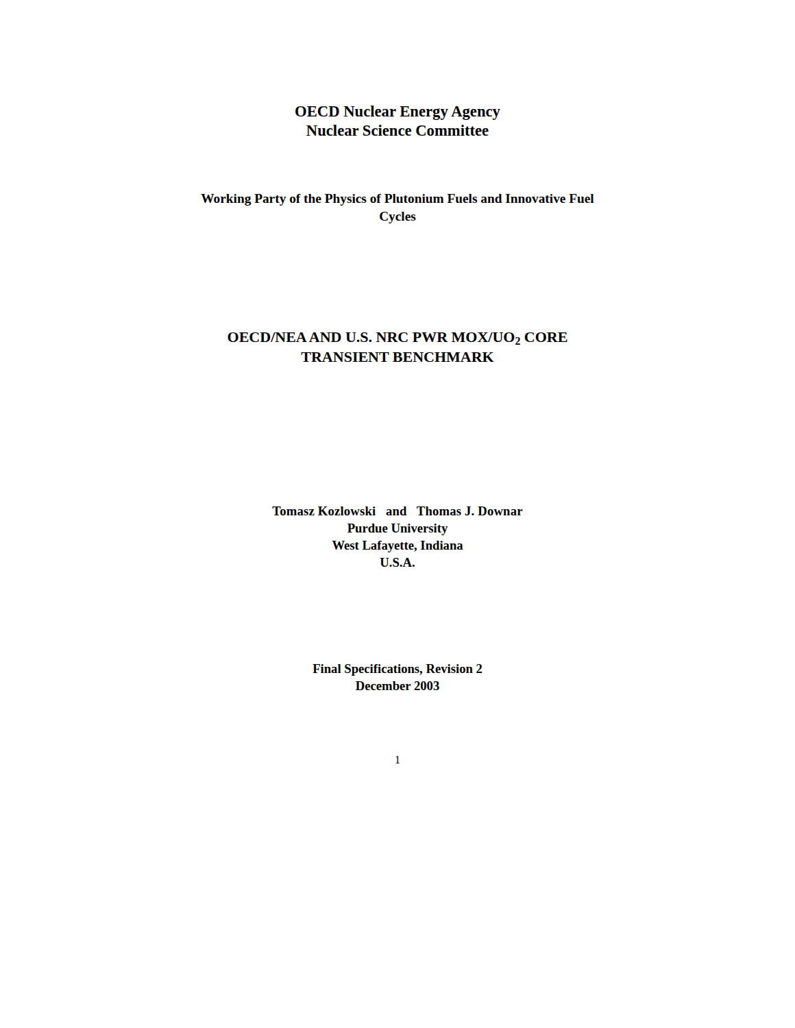OECD Nuclear Energy Agency
Nuclear Science Committee
Working Party of the Physics of Plutonium Fuels and Innovative Fuel Cycles
OECD/NEA and U.S. NRC PWR MOX/UO2 Core
Transient Benchmark
Tomasz Kozlowski and Thomas J. Downar
Purdue University
West Lafayette, Indiana
U.S.A.
Final Specifications, Revision 2
December 2003
1